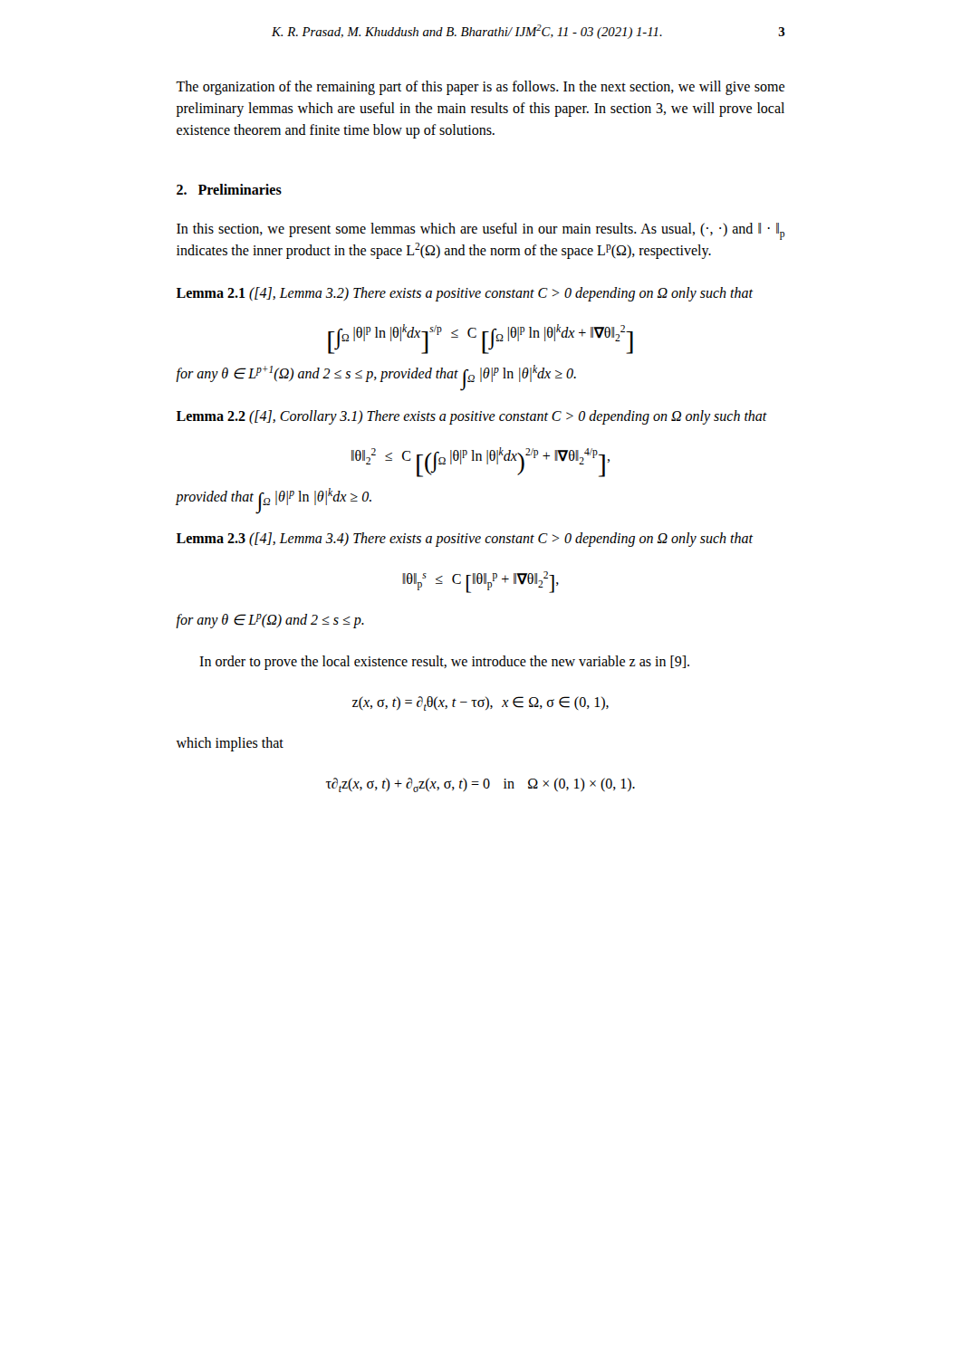K. R. Prasad, M. Khuddush and B. Bharathi/ IJM2C, 11 - 03 (2021) 1-11. 3
The organization of the remaining part of this paper is as follows. In the next section, we will give some preliminary lemmas which are useful in the main results of this paper. In section 3, we will prove local existence theorem and finite time blow up of solutions.
2. Preliminaries
In this section, we present some lemmas which are useful in our main results. As usual, (·, ·) and ‖ · ‖p indicates the inner product in the space L2(Ω) and the norm of the space Lp(Ω), respectively.
Lemma 2.1 ([4], Lemma 3.2) There exists a positive constant C > 0 depending on Ω only such that
[∫Ω |θ|p ln |θ|kdx]s/p ≤ C [∫Ω |θ|p ln |θ|kdx + ‖∇θ‖22]
for any θ ∈ Lp+1(Ω) and 2 ≤ s ≤ p, provided that ∫Ω |θ|p ln |θ|kdx ≥ 0.
Lemma 2.2 ([4], Corollary 3.1) There exists a positive constant C > 0 depending on Ω only such that
‖θ‖22 ≤ C [(∫Ω |θ|p ln |θ|kdx)2/p + ‖∇θ‖24/p],
provided that ∫Ω |θ|p ln |θ|kdx ≥ 0.
Lemma 2.3 ([4], Lemma 3.4) There exists a positive constant C > 0 depending on Ω only such that
‖θ‖ps ≤ C [‖θ‖pp + ‖∇θ‖22],
for any θ ∈ Lp(Ω) and 2 ≤ s ≤ p.
In order to prove the local existence result, we introduce the new variable z as in [9].
z(x, σ, t) = ∂tθ(x, t − τσ), x ∈ Ω, σ ∈ (0, 1),
which implies that
τ∂tz(x, σ, t) + ∂σz(x, σ, t) = 0 in Ω × (0, 1) × (0, 1).